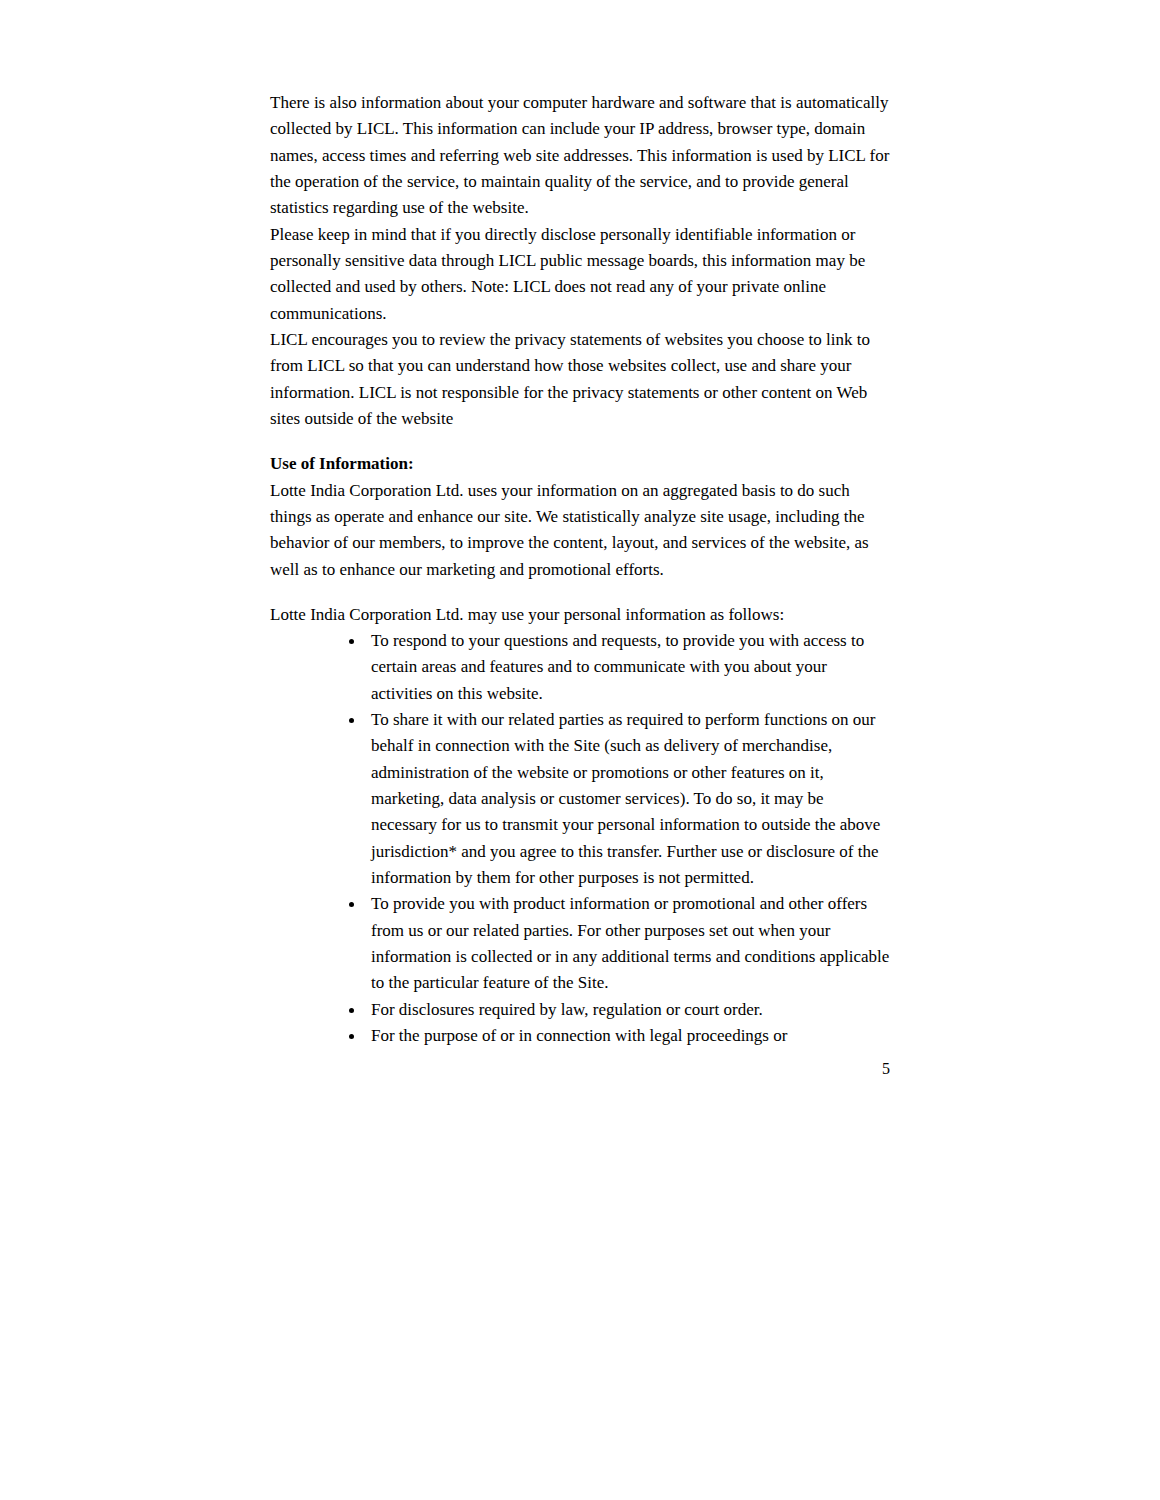There is also information about your computer hardware and software that is automatically collected by LICL. This information can include your IP address, browser type, domain names, access times and referring web site addresses. This information is used by LICL for the operation of the service, to maintain quality of the service, and to provide general statistics regarding use of the website.
Please keep in mind that if you directly disclose personally identifiable information or personally sensitive data through LICL public message boards, this information may be collected and used by others. Note: LICL does not read any of your private online communications.
LICL encourages you to review the privacy statements of websites you choose to link to from LICL so that you can understand how those websites collect, use and share your information. LICL is not responsible for the privacy statements or other content on Web sites outside of the website
Use of Information:
Lotte India Corporation Ltd. uses your information on an aggregated basis to do such things as operate and enhance our site. We statistically analyze site usage, including the behavior of our members, to improve the content, layout, and services of the website, as well as to enhance our marketing and promotional efforts.
Lotte India Corporation Ltd. may use your personal information as follows:
To respond to your questions and requests, to provide you with access to certain areas and features and to communicate with you about your activities on this website.
To share it with our related parties as required to perform functions on our behalf in connection with the Site (such as delivery of merchandise, administration of the website or promotions or other features on it, marketing, data analysis or customer services). To do so, it may be necessary for us to transmit your personal information to outside the above jurisdiction* and you agree to this transfer. Further use or disclosure of the information by them for other purposes is not permitted.
To provide you with product information or promotional and other offers from us or our related parties. For other purposes set out when your information is collected or in any additional terms and conditions applicable to the particular feature of the Site.
For disclosures required by law, regulation or court order.
For the purpose of or in connection with legal proceedings or
5